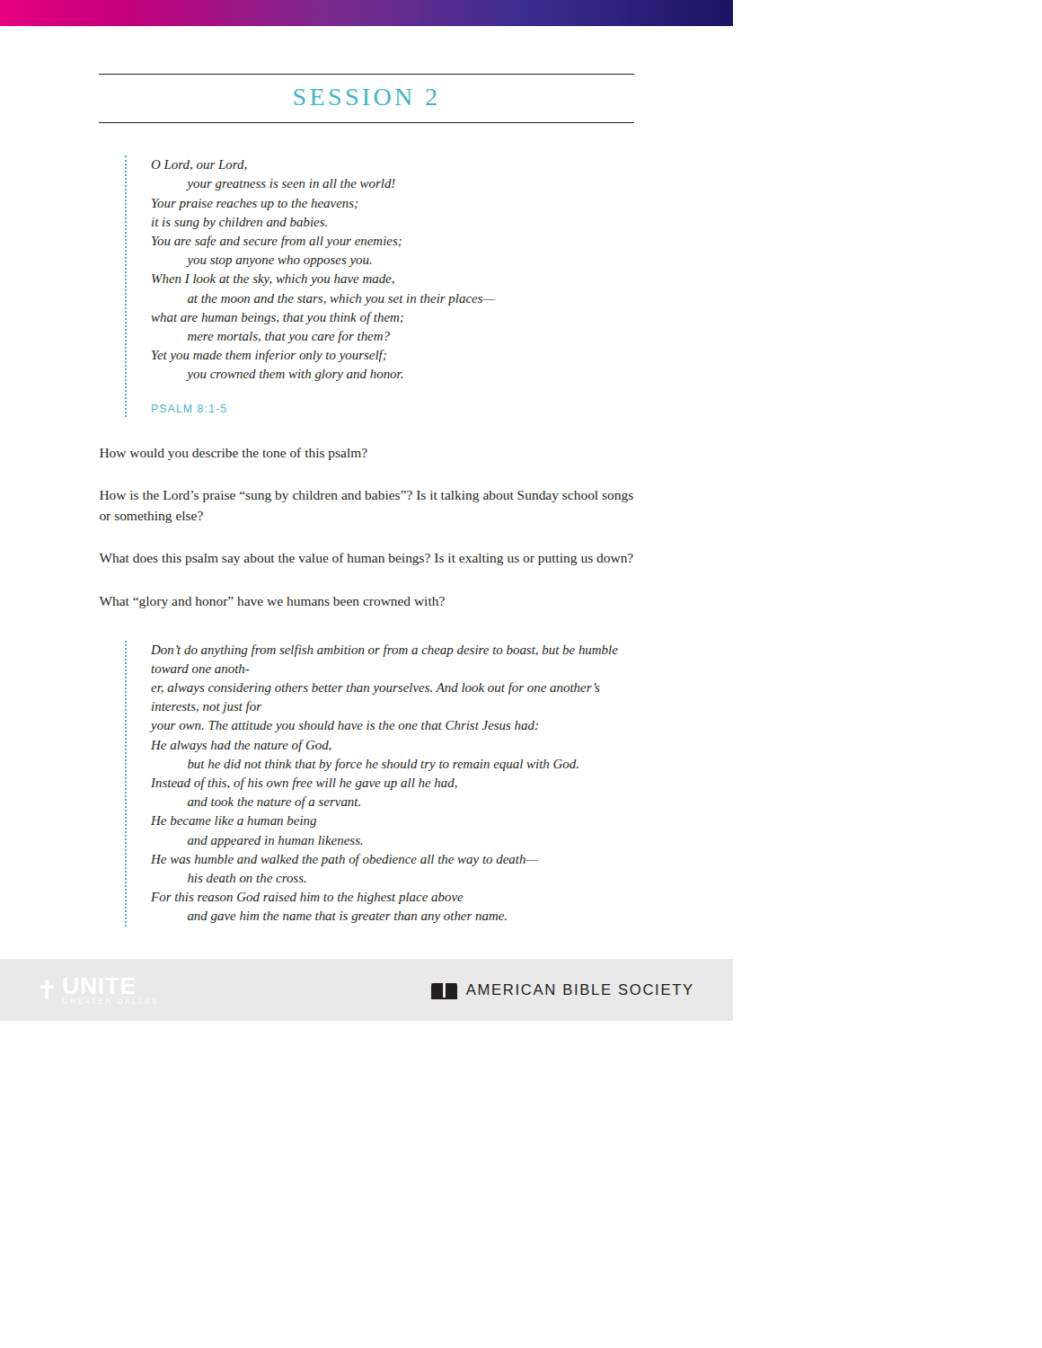SESSION 2
O Lord, our Lord,
your greatness is seen in all the world!
Your praise reaches up to the heavens;
it is sung by children and babies.
You are safe and secure from all your enemies;
you stop anyone who opposes you.
When I look at the sky, which you have made,
at the moon and the stars, which you set in their places—
what are human beings, that you think of them;
mere mortals, that you care for them?
Yet you made them inferior only to yourself;
you crowned them with glory and honor.
PSALM 8:1-5
How would you describe the tone of this psalm?
How is the Lord’s praise “sung by children and babies”? Is it talking about Sunday school songs or something else?
What does this psalm say about the value of human beings? Is it exalting us or putting us down?
What “glory and honor” have we humans been crowned with?
Don’t do anything from selfish ambition or from a cheap desire to boast, but be humble toward one anoth-
er, always considering others better than yourselves. And look out for one another’s interests, not just for
your own. The attitude you should have is the one that Christ Jesus had:
He always had the nature of God,
but he did not think that by force he should try to remain equal with God.
Instead of this, of his own free will he gave up all he had,
and took the nature of a servant.
He became like a human being
and appeared in human likeness.
He was humble and walked the path of obedience all the way to death—
his death on the cross.
For this reason God raised him to the highest place above
and gave him the name that is greater than any other name.
✝ UNITE GREATER DALLAS
AMERICAN BIBLE SOCIETY